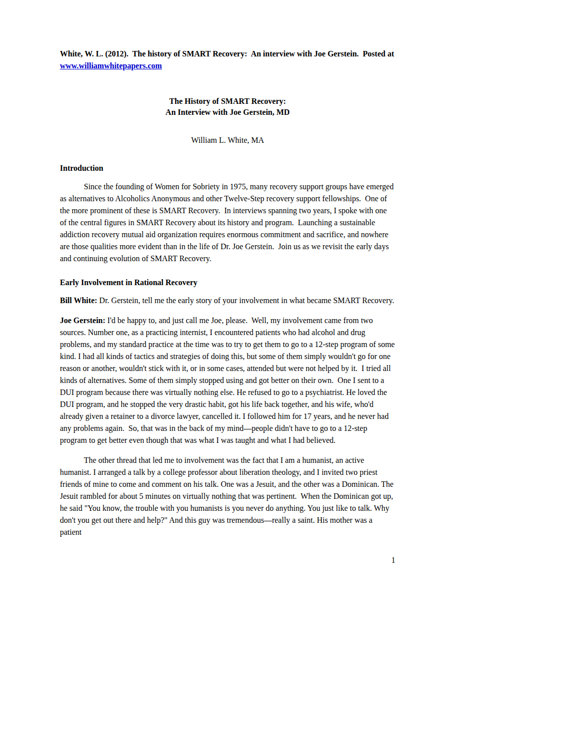White, W. L. (2012). The history of SMART Recovery: An interview with Joe Gerstein. Posted at www.williamwhitepapers.com
The History of SMART Recovery:
An Interview with Joe Gerstein, MD
William L. White, MA
Introduction
Since the founding of Women for Sobriety in 1975, many recovery support groups have emerged as alternatives to Alcoholics Anonymous and other Twelve-Step recovery support fellowships. One of the more prominent of these is SMART Recovery. In interviews spanning two years, I spoke with one of the central figures in SMART Recovery about its history and program. Launching a sustainable addiction recovery mutual aid organization requires enormous commitment and sacrifice, and nowhere are those qualities more evident than in the life of Dr. Joe Gerstein. Join us as we revisit the early days and continuing evolution of SMART Recovery.
Early Involvement in Rational Recovery
Bill White: Dr. Gerstein, tell me the early story of your involvement in what became SMART Recovery.
Joe Gerstein: I'd be happy to, and just call me Joe, please. Well, my involvement came from two sources. Number one, as a practicing internist, I encountered patients who had alcohol and drug problems, and my standard practice at the time was to try to get them to go to a 12-step program of some kind. I had all kinds of tactics and strategies of doing this, but some of them simply wouldn't go for one reason or another, wouldn't stick with it, or in some cases, attended but were not helped by it. I tried all kinds of alternatives. Some of them simply stopped using and got better on their own. One I sent to a DUI program because there was virtually nothing else. He refused to go to a psychiatrist. He loved the DUI program, and he stopped the very drastic habit, got his life back together, and his wife, who'd already given a retainer to a divorce lawyer, cancelled it. I followed him for 17 years, and he never had any problems again. So, that was in the back of my mind—people didn't have to go to a 12-step program to get better even though that was what I was taught and what I had believed.
The other thread that led me to involvement was the fact that I am a humanist, an active humanist. I arranged a talk by a college professor about liberation theology, and I invited two priest friends of mine to come and comment on his talk. One was a Jesuit, and the other was a Dominican. The Jesuit rambled for about 5 minutes on virtually nothing that was pertinent. When the Dominican got up, he said "You know, the trouble with you humanists is you never do anything. You just like to talk. Why don't you get out there and help?" And this guy was tremendous—really a saint. His mother was a patient
1